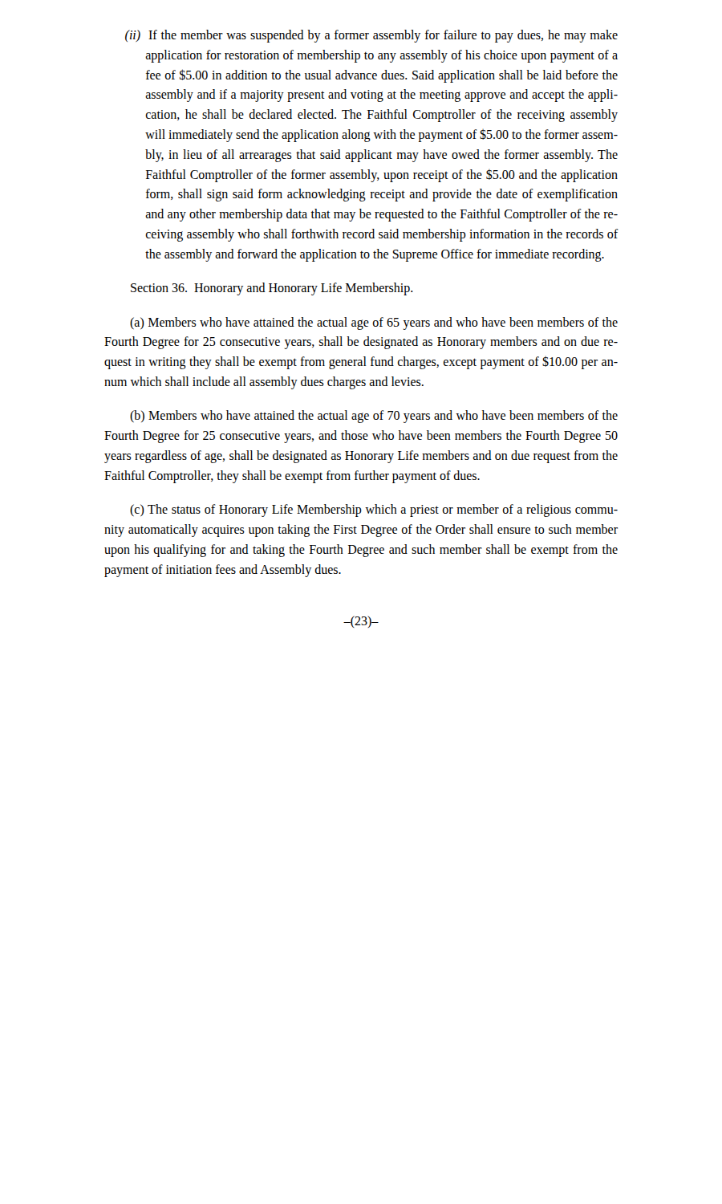(ii) If the member was suspended by a former assembly for failure to pay dues, he may make application for restoration of membership to any assembly of his choice upon payment of a fee of $5.00 in addition to the usual advance dues. Said application shall be laid before the assembly and if a majority present and voting at the meeting approve and accept the application, he shall be declared elected. The Faithful Comptroller of the receiving assembly will immediately send the application along with the payment of $5.00 to the former assembly, in lieu of all arrearages that said applicant may have owed the former assembly. The Faithful Comptroller of the former assembly, upon receipt of the $5.00 and the application form, shall sign said form acknowledging receipt and provide the date of exemplification and any other membership data that may be requested to the Faithful Comptroller of the receiving assembly who shall forthwith record said membership information in the records of the assembly and forward the application to the Supreme Office for immediate recording.
Section 36. Honorary and Honorary Life Membership.
(a) Members who have attained the actual age of 65 years and who have been members of the Fourth Degree for 25 consecutive years, shall be designated as Honorary members and on due request in writing they shall be exempt from general fund charges, except payment of $10.00 per annum which shall include all assembly dues charges and levies.
(b) Members who have attained the actual age of 70 years and who have been members of the Fourth Degree for 25 consecutive years, and those who have been members the Fourth Degree 50 years regardless of age, shall be designated as Honorary Life members and on due request from the Faithful Comptroller, they shall be exempt from further payment of dues.
(c) The status of Honorary Life Membership which a priest or member of a religious community automatically acquires upon taking the First Degree of the Order shall ensure to such member upon his qualifying for and taking the Fourth Degree and such member shall be exempt from the payment of initiation fees and Assembly dues.
–(23)–